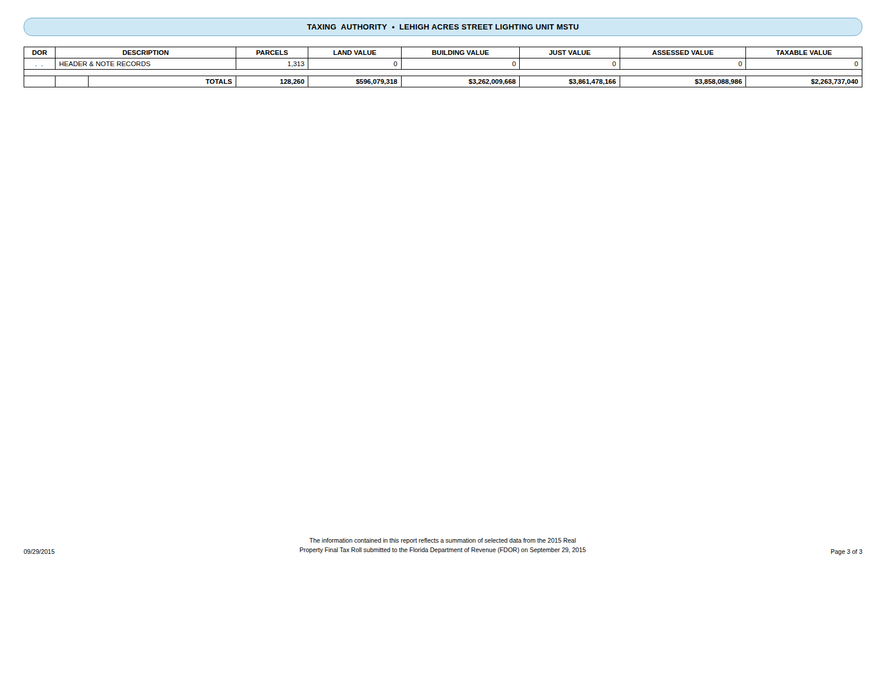TAXING AUTHORITY • LEHIGH ACRES STREET LIGHTING UNIT MSTU
| DOR | DESCRIPTION | PARCELS | LAND VALUE | BUILDING VALUE | JUST VALUE | ASSESSED VALUE | TAXABLE VALUE |
| --- | --- | --- | --- | --- | --- | --- | --- |
| . . | HEADER & NOTE RECORDS | 1,313 | 0 | 0 | 0 | 0 | 0 |
| | | TOTALS | 128,260 | $596,079,318 | $3,262,009,668 | $3,861,478,166 | $3,858,088,986 | $2,263,737,040 |
09/29/2015
The information contained in this report reflects a summation of selected data from the 2015 Real
Property Final Tax Roll submitted to the Florida Department of Revenue (FDOR) on September 29, 2015
Page 3 of 3